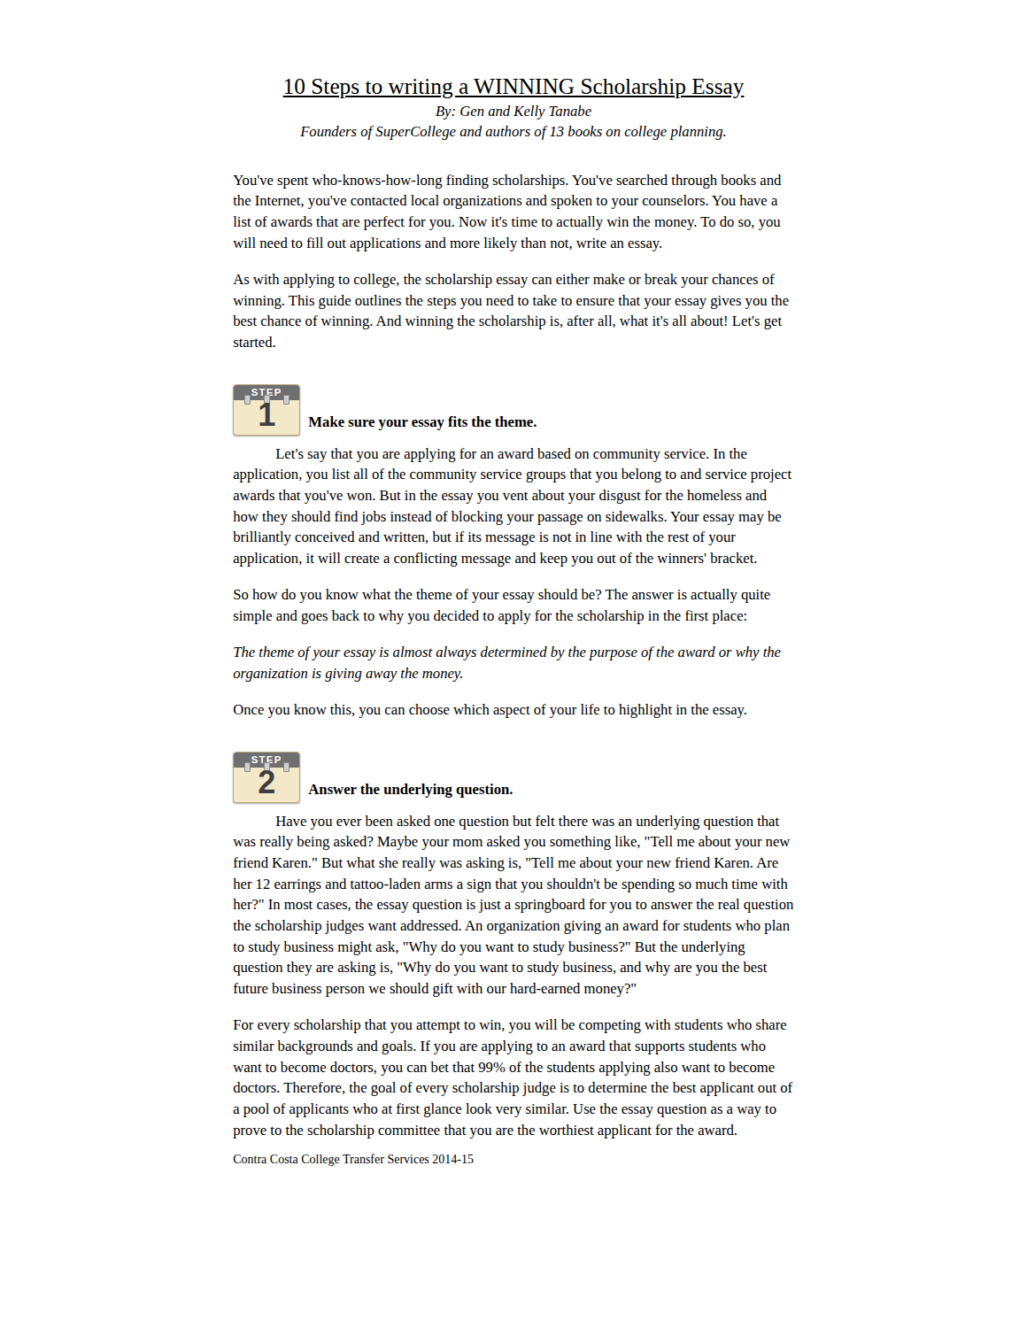10 Steps to writing a WINNING Scholarship Essay
By: Gen and Kelly Tanabe
Founders of SuperCollege and authors of 13 books on college planning.
You've spent who-knows-how-long finding scholarships. You've searched through books and the Internet, you've contacted local organizations and spoken to your counselors. You have a list of awards that are perfect for you. Now it's time to actually win the money. To do so, you will need to fill out applications and more likely than not, write an essay.
As with applying to college, the scholarship essay can either make or break your chances of winning. This guide outlines the steps you need to take to ensure that your essay gives you the best chance of winning. And winning the scholarship is, after all, what it's all about! Let's get started.
STEP
1
Make sure your essay fits the theme.
Let's say that you are applying for an award based on community service. In the application, you list all of the community service groups that you belong to and service project awards that you've won. But in the essay you vent about your disgust for the homeless and how they should find jobs instead of blocking your passage on sidewalks. Your essay may be brilliantly conceived and written, but if its message is not in line with the rest of your application, it will create a conflicting message and keep you out of the winners' bracket.
So how do you know what the theme of your essay should be? The answer is actually quite simple and goes back to why you decided to apply for the scholarship in the first place:
The theme of your essay is almost always determined by the purpose of the award or why the organization is giving away the money.
Once you know this, you can choose which aspect of your life to highlight in the essay.
STEP
2
Answer the underlying question.
Have you ever been asked one question but felt there was an underlying question that was really being asked? Maybe your mom asked you something like, "Tell me about your new friend Karen." But what she really was asking is, "Tell me about your new friend Karen. Are her 12 earrings and tattoo-laden arms a sign that you shouldn't be spending so much time with her?" In most cases, the essay question is just a springboard for you to answer the real question the scholarship judges want addressed. An organization giving an award for students who plan to study business might ask, "Why do you want to study business?" But the underlying question they are asking is, "Why do you want to study business, and why are you the best future business person we should gift with our hard-earned money?"
For every scholarship that you attempt to win, you will be competing with students who share similar backgrounds and goals. If you are applying to an award that supports students who want to become doctors, you can bet that 99% of the students applying also want to become doctors. Therefore, the goal of every scholarship judge is to determine the best applicant out of a pool of applicants who at first glance look very similar. Use the essay question as a way to prove to the scholarship committee that you are the worthiest applicant for the award.
Contra Costa College Transfer Services 2014-15